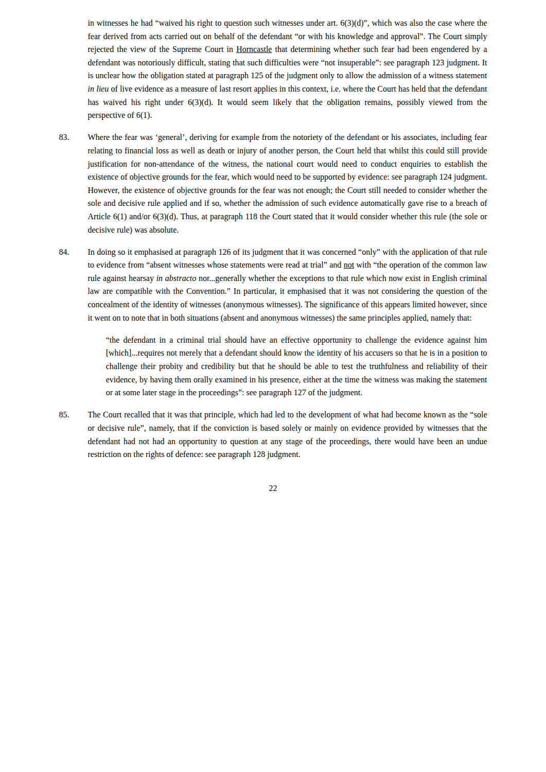in witnesses he had “waived his right to question such witnesses under art. 6(3)(d)”, which was also the case where the fear derived from acts carried out on behalf of the defendant “or with his knowledge and approval”. The Court simply rejected the view of the Supreme Court in Horncastle that determining whether such fear had been engendered by a defendant was notoriously difficult, stating that such difficulties were “not insuperable”: see paragraph 123 judgment. It is unclear how the obligation stated at paragraph 125 of the judgment only to allow the admission of a witness statement in lieu of live evidence as a measure of last resort applies in this context, i.e. where the Court has held that the defendant has waived his right under 6(3)(d). It would seem likely that the obligation remains, possibly viewed from the perspective of 6(1).
83. Where the fear was ‘general’, deriving for example from the notoriety of the defendant or his associates, including fear relating to financial loss as well as death or injury of another person, the Court held that whilst this could still provide justification for non-attendance of the witness, the national court would need to conduct enquiries to establish the existence of objective grounds for the fear, which would need to be supported by evidence: see paragraph 124 judgment. However, the existence of objective grounds for the fear was not enough; the Court still needed to consider whether the sole and decisive rule applied and if so, whether the admission of such evidence automatically gave rise to a breach of Article 6(1) and/or 6(3)(d). Thus, at paragraph 118 the Court stated that it would consider whether this rule (the sole or decisive rule) was absolute.
84. In doing so it emphasised at paragraph 126 of its judgment that it was concerned “only” with the application of that rule to evidence from “absent witnesses whose statements were read at trial” and not with “the operation of the common law rule against hearsay in abstracto nor...generally whether the exceptions to that rule which now exist in English criminal law are compatible with the Convention.” In particular, it emphasised that it was not considering the question of the concealment of the identity of witnesses (anonymous witnesses). The significance of this appears limited however, since it went on to note that in both situations (absent and anonymous witnesses) the same principles applied, namely that:
“the defendant in a criminal trial should have an effective opportunity to challenge the evidence against him [which]...requires not merely that a defendant should know the identity of his accusers so that he is in a position to challenge their probity and credibility but that he should be able to test the truthfulness and reliability of their evidence, by having them orally examined in his presence, either at the time the witness was making the statement or at some later stage in the proceedings”: see paragraph 127 of the judgment.
85. The Court recalled that it was that principle, which had led to the development of what had become known as the “sole or decisive rule”, namely, that if the conviction is based solely or mainly on evidence provided by witnesses that the defendant had not had an opportunity to question at any stage of the proceedings, there would have been an undue restriction on the rights of defence: see paragraph 128 judgment.
22